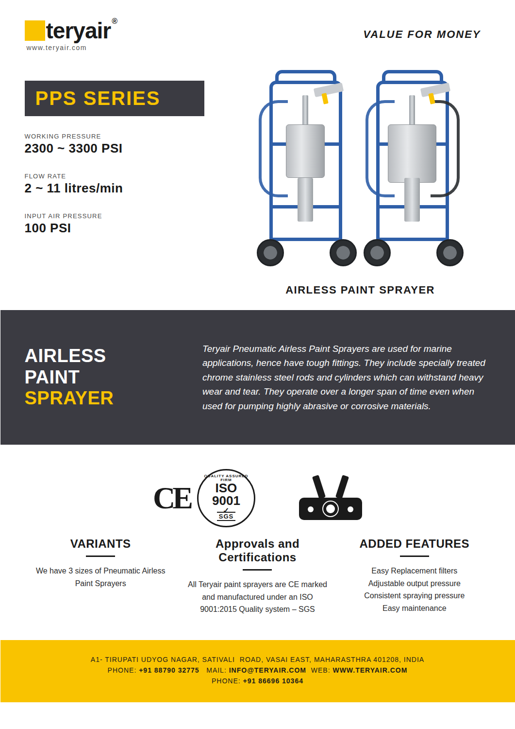teryair®
www.teryair.com
VALUE FOR MONEY
PPS SERIES
Working Pressure
2300 ~ 3300 PSI
Flow Rate
2 ~ 11 litres/min
Input Air Pressure
100 PSI
AIRLESS PAINT SPRAYER
AIRLESS
PAINT
SPRAYER
Teryair Pneumatic Airless Paint Sprayers are used for marine applications, hence have tough fittings. They include specially treated chrome stainless steel rods and cylinders which can withstand heavy wear and tear. They operate over a longer span of time even when used for pumping highly abrasive or corrosive materials.
CE
QUALITY ASSURED FIRM
ISO
9001
✓
SGS
VARIANTS
We have 3 sizes of Pneumatic Airless Paint Sprayers
Approvals and
Certifications
All Teryair paint sprayers are CE marked and manufactured under an ISO 9001:2015 Quality system – SGS
ADDED FEATURES
Easy Replacement filters
Adjustable output pressure
Consistent spraying pressure
Easy maintenance
A1- TIRUPATI UDYOG NAGAR, SATIVALI ROAD, VASAI EAST, MAHARASTHRA 401208, INDIA
PHONE: +91 88790 32775 MAIL: INFO@TERYAIR.COM WEB: WWW.TERYAIR.COM
PHONE: +91 86696 10364